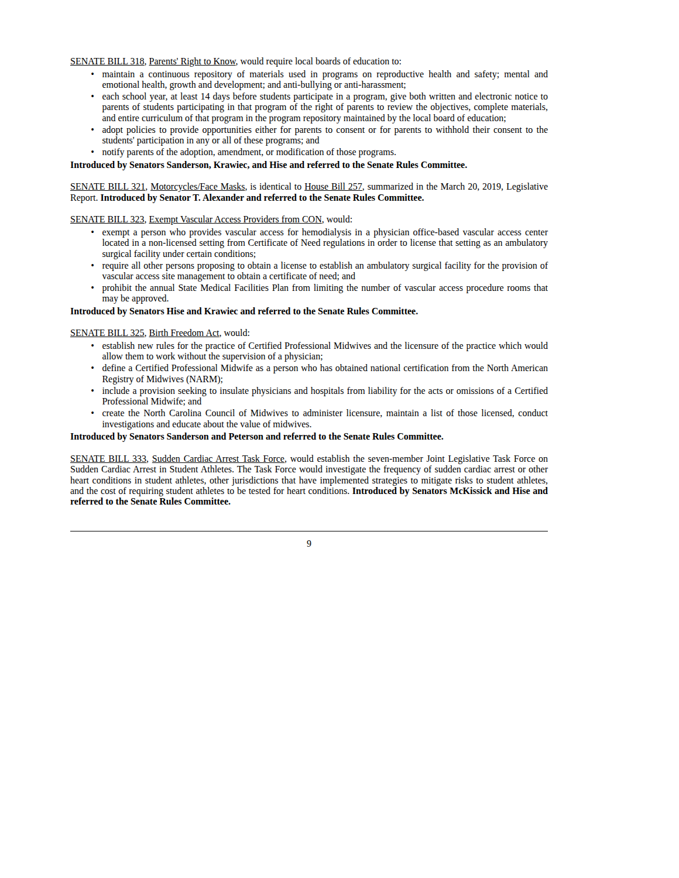SENATE BILL 318, Parents' Right to Know, would require local boards of education to:
maintain a continuous repository of materials used in programs on reproductive health and safety; mental and emotional health, growth and development; and anti-bullying or anti-harassment;
each school year, at least 14 days before students participate in a program, give both written and electronic notice to parents of students participating in that program of the right of parents to review the objectives, complete materials, and entire curriculum of that program in the program repository maintained by the local board of education;
adopt policies to provide opportunities either for parents to consent or for parents to withhold their consent to the students' participation in any or all of these programs; and
notify parents of the adoption, amendment, or modification of those programs.
Introduced by Senators Sanderson, Krawiec, and Hise and referred to the Senate Rules Committee.
SENATE BILL 321, Motorcycles/Face Masks, is identical to House Bill 257, summarized in the March 20, 2019, Legislative Report. Introduced by Senator T. Alexander and referred to the Senate Rules Committee.
SENATE BILL 323, Exempt Vascular Access Providers from CON, would:
exempt a person who provides vascular access for hemodialysis in a physician office-based vascular access center located in a non-licensed setting from Certificate of Need regulations in order to license that setting as an ambulatory surgical facility under certain conditions;
require all other persons proposing to obtain a license to establish an ambulatory surgical facility for the provision of vascular access site management to obtain a certificate of need; and
prohibit the annual State Medical Facilities Plan from limiting the number of vascular access procedure rooms that may be approved.
Introduced by Senators Hise and Krawiec and referred to the Senate Rules Committee.
SENATE BILL 325, Birth Freedom Act, would:
establish new rules for the practice of Certified Professional Midwives and the licensure of the practice which would allow them to work without the supervision of a physician;
define a Certified Professional Midwife as a person who has obtained national certification from the North American Registry of Midwives (NARM);
include a provision seeking to insulate physicians and hospitals from liability for the acts or omissions of a Certified Professional Midwife; and
create the North Carolina Council of Midwives to administer licensure, maintain a list of those licensed, conduct investigations and educate about the value of midwives.
Introduced by Senators Sanderson and Peterson and referred to the Senate Rules Committee.
SENATE BILL 333, Sudden Cardiac Arrest Task Force, would establish the seven-member Joint Legislative Task Force on Sudden Cardiac Arrest in Student Athletes. The Task Force would investigate the frequency of sudden cardiac arrest or other heart conditions in student athletes, other jurisdictions that have implemented strategies to mitigate risks to student athletes, and the cost of requiring student athletes to be tested for heart conditions. Introduced by Senators McKissick and Hise and referred to the Senate Rules Committee.
9